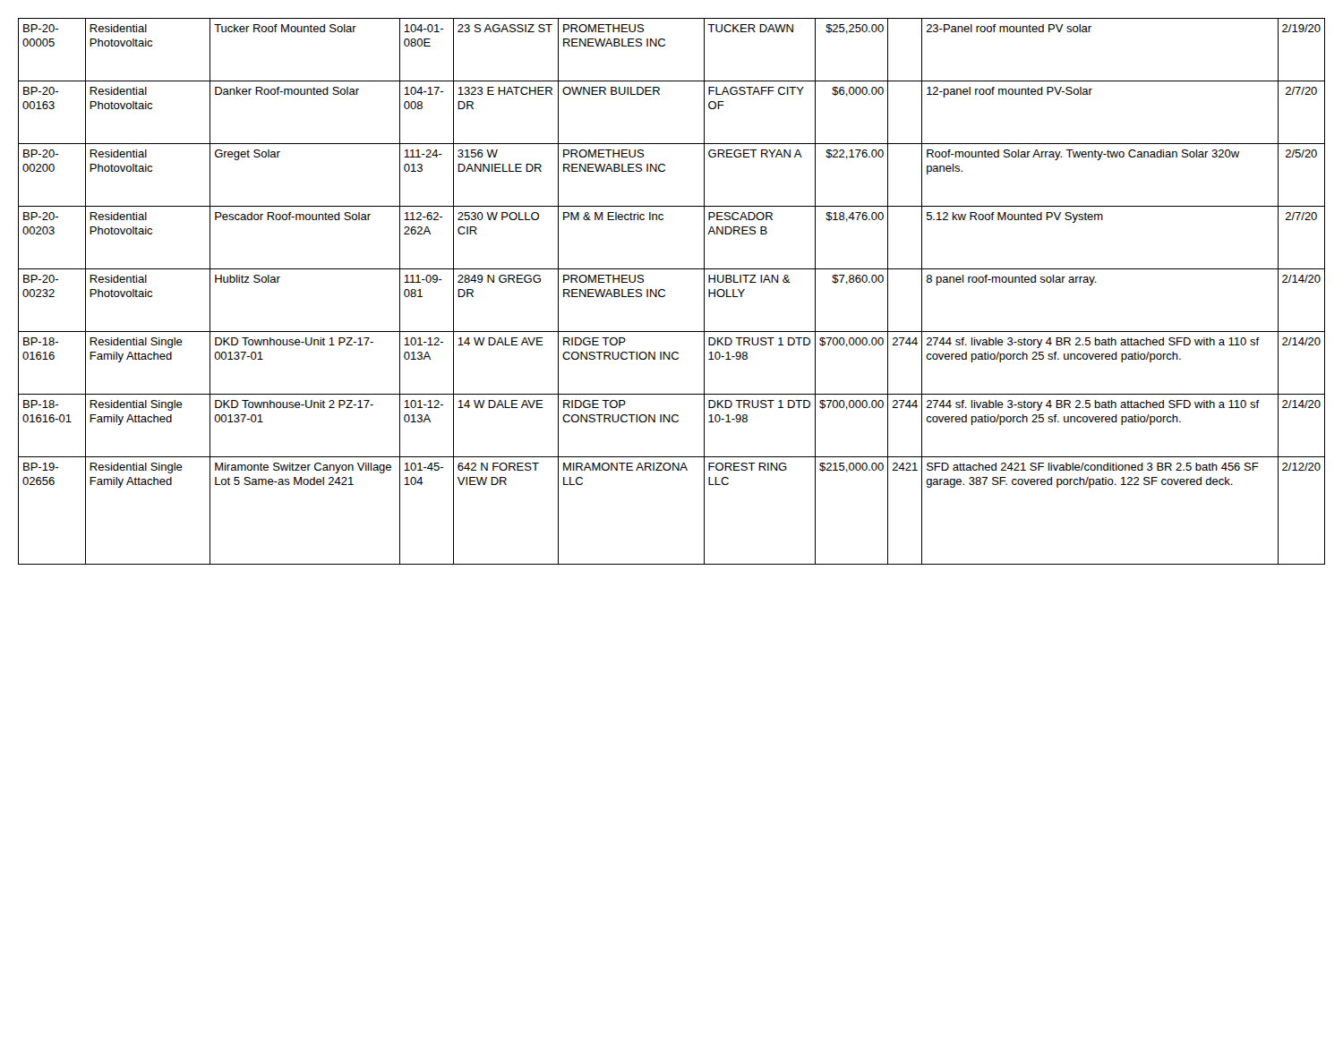| BP-20-00005 | Residential Photovoltaic | Tucker Roof Mounted Solar | 104-01-080E | 23 S AGASSIZ ST | PROMETHEUS RENEWABLES INC | TUCKER DAWN | $25,250.00 | | 23-Panel roof mounted PV solar | 2/19/20 |
| BP-20-00163 | Residential Photovoltaic | Danker Roof-mounted Solar | 104-17-008 | 1323 E HATCHER DR | OWNER BUILDER | FLAGSTAFF CITY OF | $6,000.00 | | 12-panel roof mounted PV-Solar | 2/7/20 |
| BP-20-00200 | Residential Photovoltaic | Greget Solar | 111-24-013 | 3156 W DANNIELLE DR | PROMETHEUS RENEWABLES INC | GREGET RYAN A | $22,176.00 | | Roof-mounted Solar Array. Twenty-two Canadian Solar 320w panels. | 2/5/20 |
| BP-20-00203 | Residential Photovoltaic | Pescador Roof-mounted Solar | 112-62-262A | 2530 W POLLO CIR | PM & M Electric Inc | PESCADOR ANDRES B | $18,476.00 | | 5.12 kw Roof Mounted PV System | 2/7/20 |
| BP-20-00232 | Residential Photovoltaic | Hublitz Solar | 111-09-081 | 2849 N GREGG DR | PROMETHEUS RENEWABLES INC | HUBLITZ IAN & HOLLY | $7,860.00 | | 8 panel roof-mounted solar array. | 2/14/20 |
| BP-18-01616 | Residential Single Family Attached | DKD Townhouse-Unit 1 PZ-17-00137-01 | 101-12-013A | 14 W DALE AVE | RIDGE TOP CONSTRUCTION INC | DKD TRUST 1 DTD 10-1-98 | $700,000.00 | 2744 | 2744 sf. livable 3-story 4 BR 2.5 bath attached SFD with a 110 sf covered patio/porch 25 sf. uncovered patio/porch. | 2/14/20 |
| BP-18-01616-01 | Residential Single Family Attached | DKD Townhouse-Unit 2 PZ-17-00137-01 | 101-12-013A | 14 W DALE AVE | RIDGE TOP CONSTRUCTION INC | DKD TRUST 1 DTD 10-1-98 | $700,000.00 | 2744 | 2744 sf. livable 3-story 4 BR 2.5 bath attached SFD with a 110 sf covered patio/porch 25 sf. uncovered patio/porch. | 2/14/20 |
| BP-19-02656 | Residential Single Family Attached | Miramonte Switzer Canyon Village Lot 5 Same-as Model 2421 | 101-45-104 | 642 N FOREST VIEW DR | MIRAMONTE ARIZONA LLC | FOREST RING LLC | $215,000.00 | 2421 | SFD attached 2421 SF livable/conditioned 3 BR 2.5 bath 456 SF garage. 387 SF. covered porch/patio. 122 SF covered deck. | 2/12/20 |